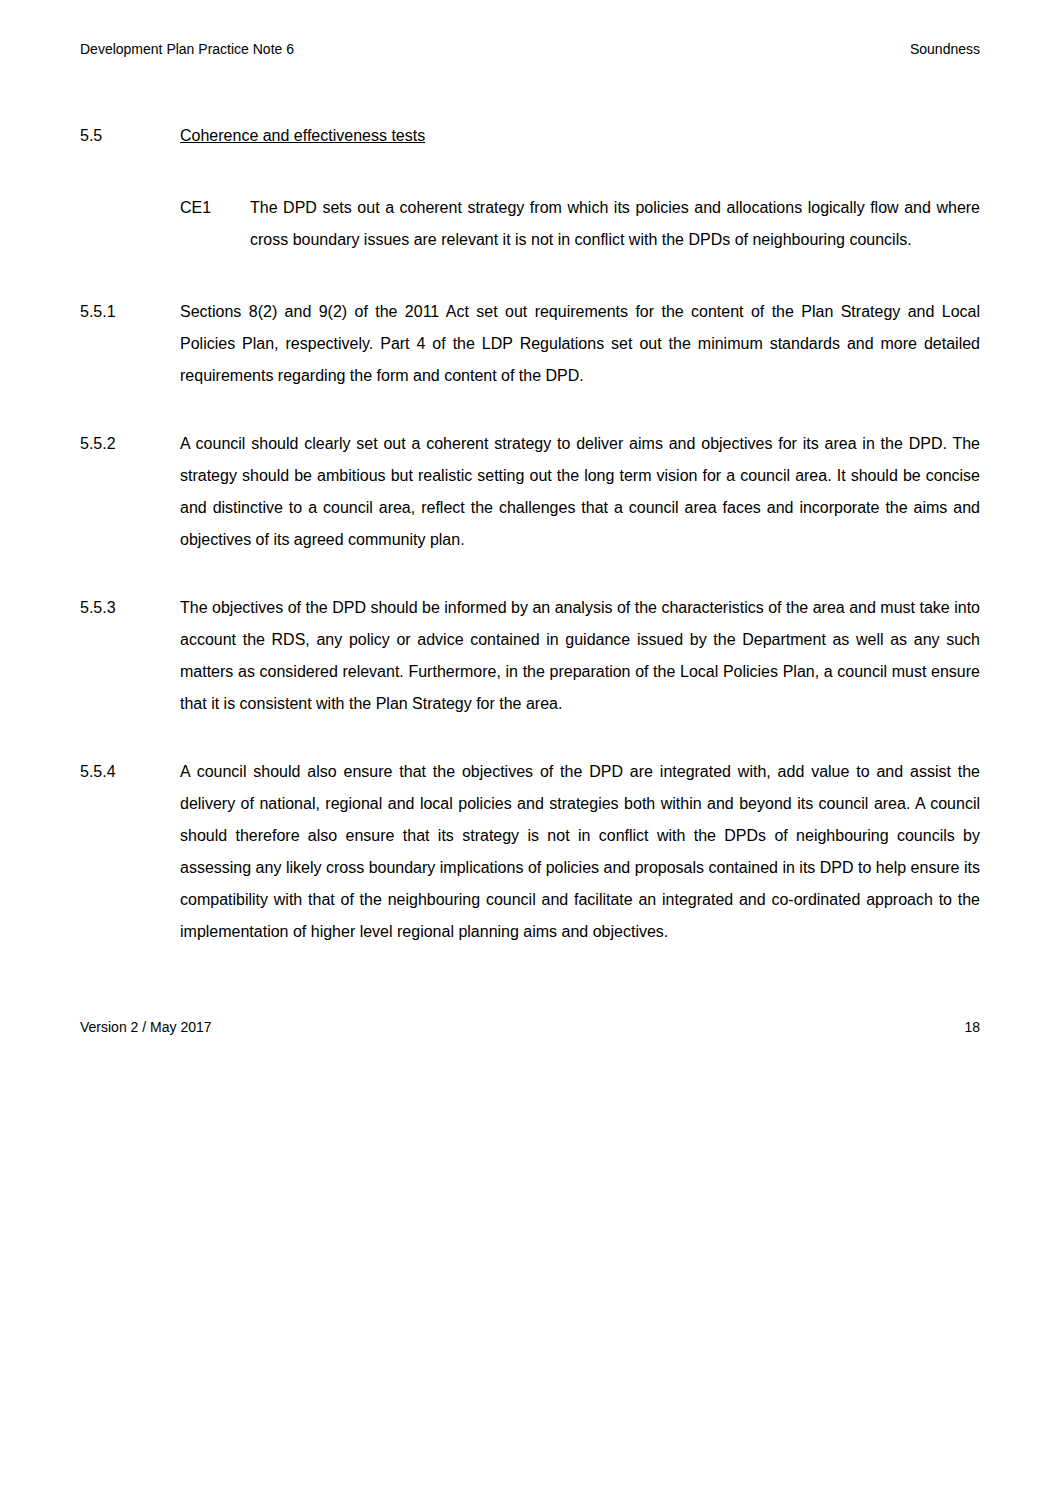Development Plan Practice Note 6
Soundness
5.5 Coherence and effectiveness tests
CE1 The DPD sets out a coherent strategy from which its policies and allocations logically flow and where cross boundary issues are relevant it is not in conflict with the DPDs of neighbouring councils.
5.5.1 Sections 8(2) and 9(2) of the 2011 Act set out requirements for the content of the Plan Strategy and Local Policies Plan, respectively. Part 4 of the LDP Regulations set out the minimum standards and more detailed requirements regarding the form and content of the DPD.
5.5.2 A council should clearly set out a coherent strategy to deliver aims and objectives for its area in the DPD. The strategy should be ambitious but realistic setting out the long term vision for a council area. It should be concise and distinctive to a council area, reflect the challenges that a council area faces and incorporate the aims and objectives of its agreed community plan.
5.5.3 The objectives of the DPD should be informed by an analysis of the characteristics of the area and must take into account the RDS, any policy or advice contained in guidance issued by the Department as well as any such matters as considered relevant. Furthermore, in the preparation of the Local Policies Plan, a council must ensure that it is consistent with the Plan Strategy for the area.
5.5.4 A council should also ensure that the objectives of the DPD are integrated with, add value to and assist the delivery of national, regional and local policies and strategies both within and beyond its council area. A council should therefore also ensure that its strategy is not in conflict with the DPDs of neighbouring councils by assessing any likely cross boundary implications of policies and proposals contained in its DPD to help ensure its compatibility with that of the neighbouring council and facilitate an integrated and co-ordinated approach to the implementation of higher level regional planning aims and objectives.
Version 2 / May 2017
18